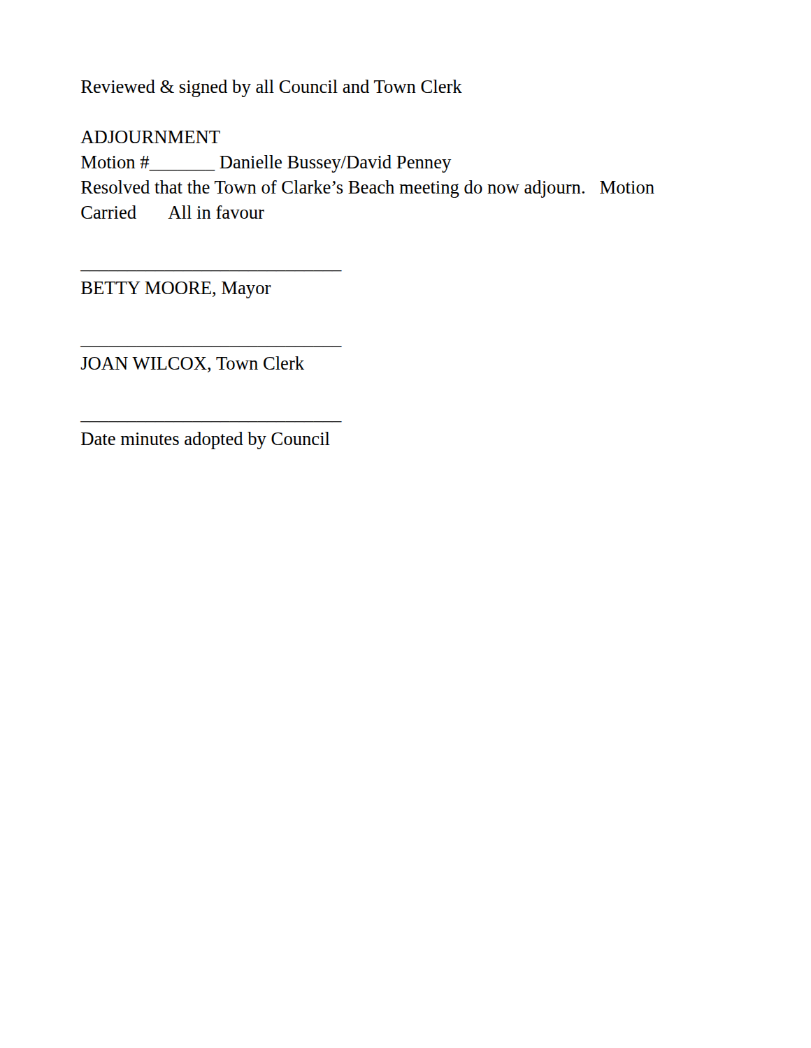Reviewed & signed by all Council and Town Clerk
ADJOURNMENT
Motion #_______ Danielle Bussey/David Penney
Resolved that the Town of Clarke’s Beach meeting do now adjourn. Motion Carried All in favour
____________________________
BETTY MOORE, Mayor
____________________________
JOAN WILCOX, Town Clerk
____________________________
Date minutes adopted by Council